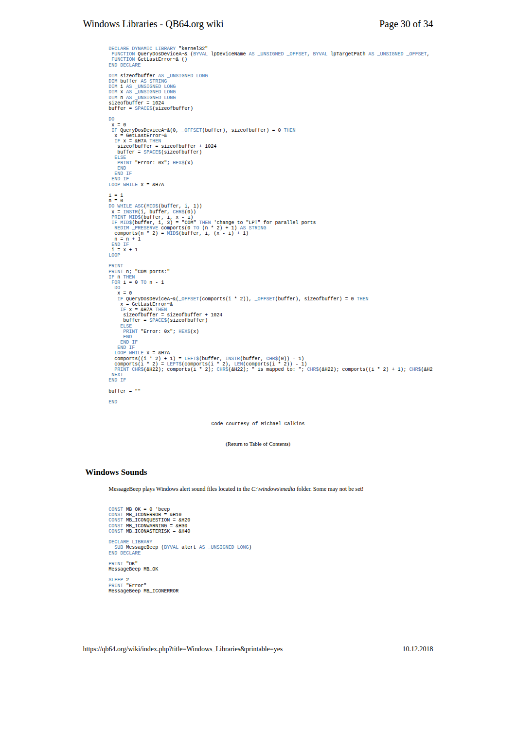Windows Libraries - QB64.org wiki
Page 30 of 34
DECLARE DYNAMIC LIBRARY "kernel32"
 FUNCTION QueryDosDeviceA~& (BYVAL lpDeviceName AS _UNSIGNED _OFFSET, BYVAL lpTargetPath AS _UNSIGNED _OFFSET,
 FUNCTION GetLastError~& ()
END DECLARE

DIM sizeofbuffer AS _UNSIGNED LONG
DIM buffer AS STRING
DIM i AS _UNSIGNED LONG
DIM x AS _UNSIGNED LONG
DIM n AS _UNSIGNED LONG
sizeofbuffer = 1024
buffer = SPACE$(sizeofbuffer)

DO
 x = 0
 IF QueryDosDeviceA~&(0, _OFFSET(buffer), sizeofbuffer) = 0 THEN
  x = GetLastError~&
  IF x = &H7A THEN
   sizeofbuffer = sizeofbuffer + 1024
   buffer = SPACE$(sizeofbuffer)
  ELSE
   PRINT "Error: 0x"; HEX$(x)
   END
  END IF
 END IF
LOOP WHILE x = &H7A

i = 1
n = 0
DO WHILE ASC(MID$(buffer, i, 1))
 x = INSTR(i, buffer, CHR$(0))
 PRINT MID$(buffer, i, x - i)
 IF MID$(buffer, i, 3) = "COM" THEN 'change to "LPT" for parallel ports
  REDIM _PRESERVE comports(0 TO (n * 2) + 1) AS STRING
  comports(n * 2) = MID$(buffer, i, (x - i) + 1)
  n = n + 1
 END IF
 i = x + 1
LOOP

PRINT
PRINT n; "COM ports:"
IF n THEN
 FOR i = 0 TO n - 1
  DO
   x = 0
   IF QueryDosDeviceA~&(_OFFSET(comports(i * 2)), _OFFSET(buffer), sizeofbuffer) = 0 THEN
    x = GetLastError~&
    IF x = &H7A THEN
     sizeofbuffer = sizeofbuffer + 1024
     buffer = SPACE$(sizeofbuffer)
    ELSE
     PRINT "Error: 0x"; HEX$(x)
     END
    END IF
   END IF
  LOOP WHILE x = &H7A
  comports((i * 2) + 1) = LEFT$(buffer, INSTR(buffer, CHR$(0)) - 1)
  comports(i * 2) = LEFT$(comports(i * 2), LEN(comports(i * 2)) - 1)
  PRINT CHR$(&H22); comports(i * 2); CHR$(&H22); " is mapped to: "; CHR$(&H22); comports((i * 2) + 1); CHR$(&H2
 NEXT
END IF

buffer = ""

END
Code courtesy of Michael Calkins
(Return to Table of Contents)
Windows Sounds
MessageBeep plays Windows alert sound files located in the C:\windows\media folder. Some may not be set!
CONST MB_OK = 0 'beep
CONST MB_ICONERROR = &H10
CONST MB_ICONQUESTION = &H20
CONST MB_ICONWARNING = &H30
CONST MB_ICONASTERISK = &H40

DECLARE LIBRARY
  SUB MessageBeep (BYVAL alert AS _UNSIGNED LONG)
END DECLARE

PRINT "OK"
MessageBeep MB_OK

SLEEP 2
PRINT "Error"
MessageBeep MB_ICONERROR
https://qb64.org/wiki/index.php?title=Windows_Libraries&printable=yes
10.12.2018